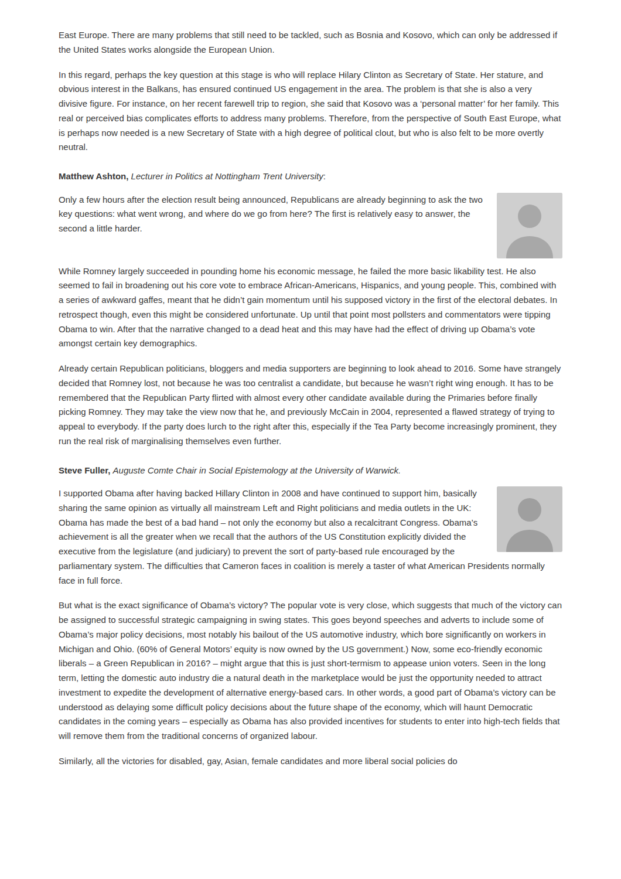East Europe. There are many problems that still need to be tackled, such as Bosnia and Kosovo, which can only be addressed if the United States works alongside the European Union.
In this regard, perhaps the key question at this stage is who will replace Hilary Clinton as Secretary of State. Her stature, and obvious interest in the Balkans, has ensured continued US engagement in the area. The problem is that she is also a very divisive figure. For instance, on her recent farewell trip to region, she said that Kosovo was a ‘personal matter’ for her family. This real or perceived bias complicates efforts to address many problems. Therefore, from the perspective of South East Europe, what is perhaps now needed is a new Secretary of State with a high degree of political clout, but who is also felt to be more overtly neutral.
Matthew Ashton, Lecturer in Politics at Nottingham Trent University:
Only a few hours after the election result being announced, Republicans are already beginning to ask the two key questions: what went wrong, and where do we go from here? The first is relatively easy to answer, the second a little harder.
While Romney largely succeeded in pounding home his economic message, he failed the more basic likability test. He also seemed to fail in broadening out his core vote to embrace African-Americans, Hispanics, and young people. This, combined with a series of awkward gaffes, meant that he didn’t gain momentum until his supposed victory in the first of the electoral debates. In retrospect though, even this might be considered unfortunate. Up until that point most pollsters and commentators were tipping Obama to win. After that the narrative changed to a dead heat and this may have had the effect of driving up Obama’s vote amongst certain key demographics.
Already certain Republican politicians, bloggers and media supporters are beginning to look ahead to 2016. Some have strangely decided that Romney lost, not because he was too centralist a candidate, but because he wasn’t right wing enough. It has to be remembered that the Republican Party flirted with almost every other candidate available during the Primaries before finally picking Romney. They may take the view now that he, and previously McCain in 2004, represented a flawed strategy of trying to appeal to everybody. If the party does lurch to the right after this, especially if the Tea Party become increasingly prominent, they run the real risk of marginalising themselves even further.
Steve Fuller, Auguste Comte Chair in Social Epistemology at the University of Warwick.
I supported Obama after having backed Hillary Clinton in 2008 and have continued to support him, basically sharing the same opinion as virtually all mainstream Left and Right politicians and media outlets in the UK: Obama has made the best of a bad hand – not only the economy but also a recalcitrant Congress. Obama’s achievement is all the greater when we recall that the authors of the US Constitution explicitly divided the executive from the legislature (and judiciary) to prevent the sort of party-based rule encouraged by the parliamentary system. The difficulties that Cameron faces in coalition is merely a taster of what American Presidents normally face in full force.
But what is the exact significance of Obama’s victory? The popular vote is very close, which suggests that much of the victory can be assigned to successful strategic campaigning in swing states. This goes beyond speeches and adverts to include some of Obama’s major policy decisions, most notably his bailout of the US automotive industry, which bore significantly on workers in Michigan and Ohio. (60% of General Motors’ equity is now owned by the US government.) Now, some eco-friendly economic liberals – a Green Republican in 2016? – might argue that this is just short-termism to appease union voters. Seen in the long term, letting the domestic auto industry die a natural death in the marketplace would be just the opportunity needed to attract investment to expedite the development of alternative energy-based cars. In other words, a good part of Obama’s victory can be understood as delaying some difficult policy decisions about the future shape of the economy, which will haunt Democratic candidates in the coming years – especially as Obama has also provided incentives for students to enter into high-tech fields that will remove them from the traditional concerns of organized labour.
Similarly, all the victories for disabled, gay, Asian, female candidates and more liberal social policies do